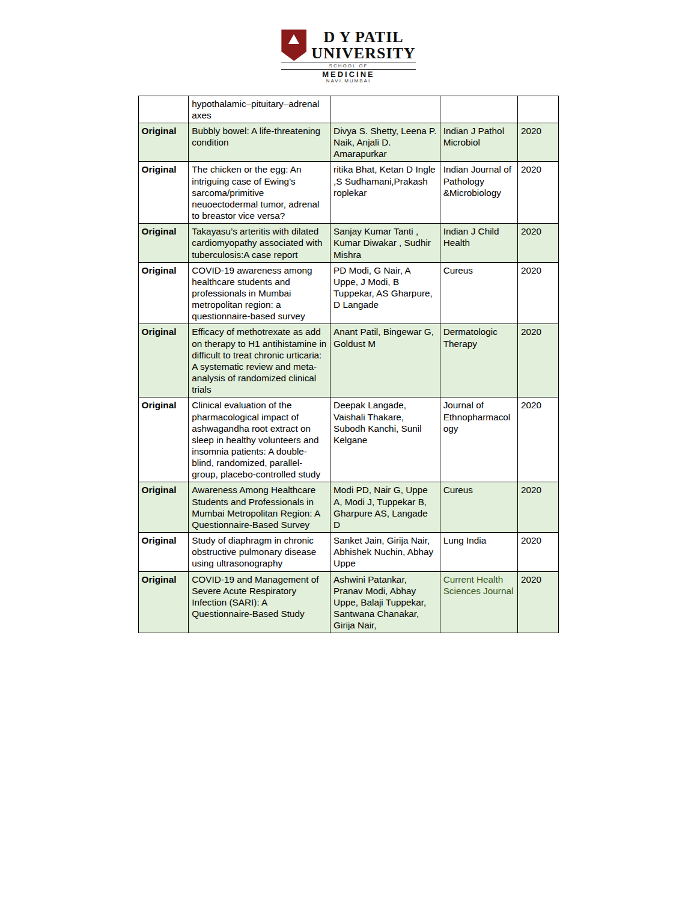D Y PATIL
UNIVERSITY
SCHOOL OF
MEDICINE
NAVI MUMBAI
| | hypothalamic–pituitary–adrenal axes | | | |
| Original | Bubbly bowel: A life-threatening condition | Divya S. Shetty, Leena P. Naik, Anjali D. Amarapurkar | Indian J Pathol Microbiol | 2020 |
| Original | The chicken or the egg: An intriguing case of Ewing's sarcoma/primitive neuoectodermal tumor, adrenal to breastor vice versa? | ritika Bhat, Ketan D Ingle ,S Sudhamani,Prakash roplekar | Indian Journal of Pathology &Microbiology | 2020 |
| Original | Takayasu’s arteritis with dilated cardiomyopathy associated with tuberculosis:A case report | Sanjay Kumar Tanti , Kumar Diwakar , Sudhir Mishra | Indian J Child Health | 2020 |
| Original | COVID-19 awareness among healthcare students and professionals in Mumbai metropolitan region: a questionnaire-based survey | PD Modi, G Nair, A Uppe, J Modi, B Tuppekar, AS Gharpure, D Langade | Cureus | 2020 |
| Original | Efficacy of methotrexate as add on therapy to H1 antihistamine in difficult to treat chronic urticaria: A systematic review and meta-analysis of randomized clinical trials | Anant Patil, Bingewar G, Goldust M | Dermatologic Therapy | 2020 |
| Original | Clinical evaluation of the pharmacological impact of ashwagandha root extract on sleep in healthy volunteers and insomnia patients: A double-blind, randomized, parallel-group, placebo-controlled study | Deepak Langade, Vaishali Thakare, Subodh Kanchi, Sunil Kelgane | Journal of Ethnopharmacology | 2020 |
| Original | Awareness Among Healthcare Students and Professionals in Mumbai Metropolitan Region: A Questionnaire-Based Survey | Modi PD, Nair G, Uppe A, Modi J, Tuppekar B, Gharpure AS, Langade D | Cureus | 2020 |
| Original | Study of diaphragm in chronic obstructive pulmonary disease using ultrasonography | Sanket Jain, Girija Nair, Abhishek Nuchin, Abhay Uppe | Lung India | 2020 |
| Original | COVID-19 and Management of Severe Acute Respiratory Infection (SARI): A Questionnaire-Based Study | Ashwini Patankar, Pranav Modi, Abhay Uppe, Balaji Tuppekar, Santwana Chanakar, Girija Nair, | Current Health Sciences Journal | 2020 |